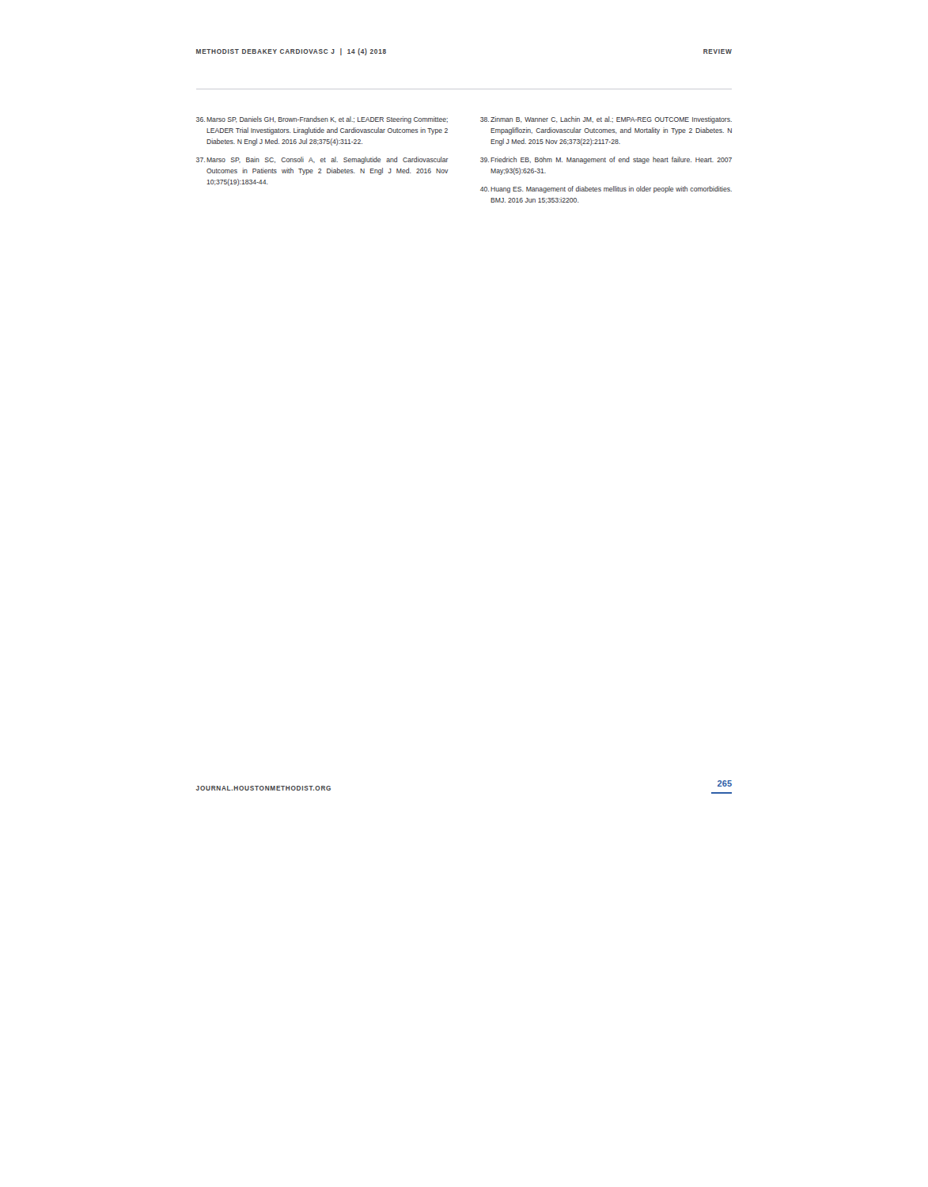Methodist DeBakey Cardiovasc J | 14 (4) 2018 Review
36. Marso SP, Daniels GH, Brown-Frandsen K, et al.; LEADER Steering Committee; LEADER Trial Investigators. Liraglutide and Cardiovascular Outcomes in Type 2 Diabetes. N Engl J Med. 2016 Jul 28;375(4):311-22.
37. Marso SP, Bain SC, Consoli A, et al. Semaglutide and Cardiovascular Outcomes in Patients with Type 2 Diabetes. N Engl J Med. 2016 Nov 10;375(19):1834-44.
38. Zinman B, Wanner C, Lachin JM, et al.; EMPA-REG OUTCOME Investigators. Empagliflozin, Cardiovascular Outcomes, and Mortality in Type 2 Diabetes. N Engl J Med. 2015 Nov 26;373(22):2117-28.
39. Friedrich EB, Böhm M. Management of end stage heart failure. Heart. 2007 May;93(5):626-31.
40. Huang ES. Management of diabetes mellitus in older people with comorbidities. BMJ. 2016 Jun 15;353:i2200.
journal.houstonmethodist.org 265